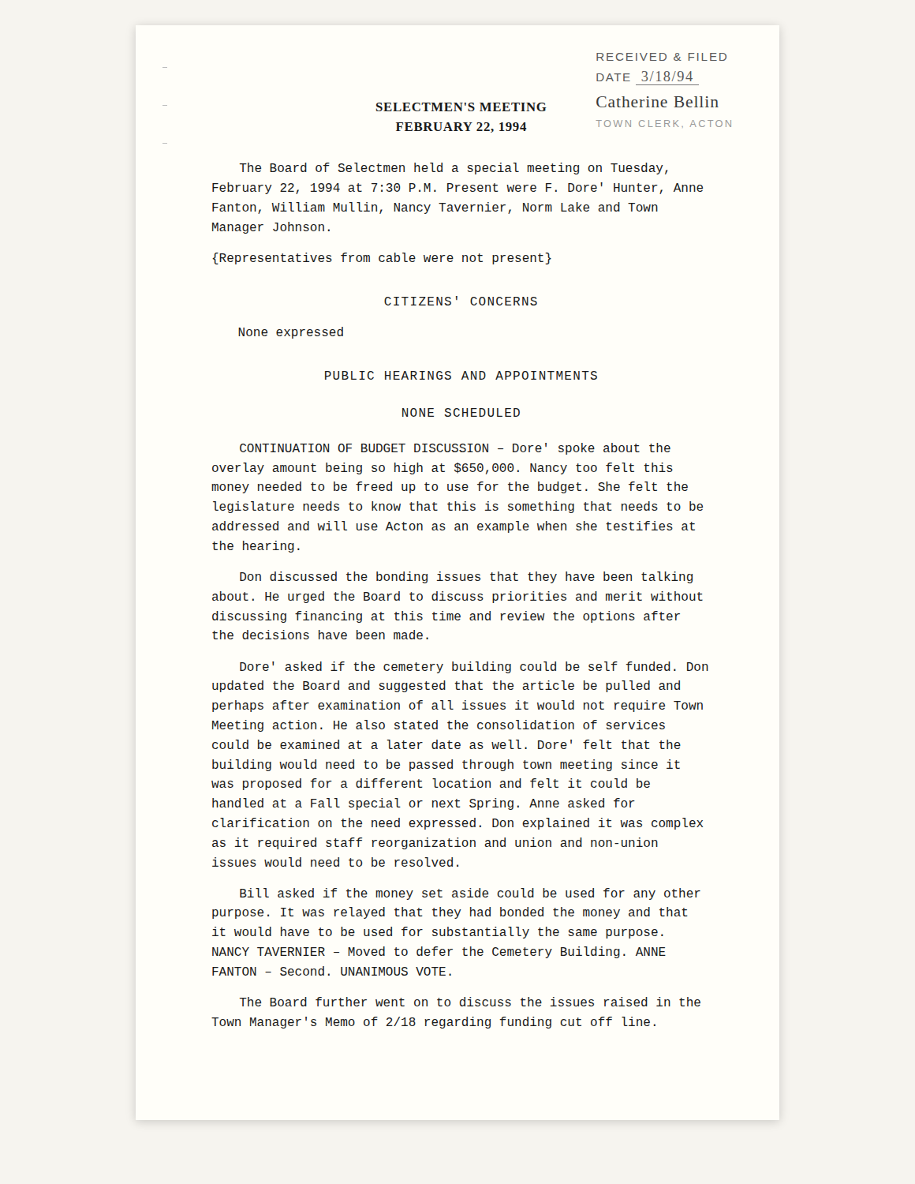RECEIVED & FILED
DATE 3/18/94
Catherine Bellin
TOWN CLERK, ACTON
SELECTMEN'S MEETINGFEBRUARY 22, 1994
The Board of Selectmen held a special meeting on Tuesday, February 22, 1994 at 7:30 P.M. Present were F. Dore' Hunter, Anne Fanton, William Mullin, Nancy Tavernier, Norm Lake and Town Manager Johnson.
{Representatives from cable were not present}
CITIZENS' CONCERNS
None expressed
PUBLIC HEARINGS AND APPOINTMENTS
NONE SCHEDULED
CONTINUATION OF BUDGET DISCUSSION – Dore' spoke about the overlay amount being so high at $650,000. Nancy too felt this money needed to be freed up to use for the budget. She felt the legislature needs to know that this is something that needs to be addressed and will use Acton as an example when she testifies at the hearing.
Don discussed the bonding issues that they have been talking about. He urged the Board to discuss priorities and merit without discussing financing at this time and review the options after the decisions have been made.
Dore' asked if the cemetery building could be self funded. Don updated the Board and suggested that the article be pulled and perhaps after examination of all issues it would not require Town Meeting action. He also stated the consolidation of services could be examined at a later date as well. Dore' felt that the building would need to be passed through town meeting since it was proposed for a different location and felt it could be handled at a Fall special or next Spring. Anne asked for clarification on the need expressed. Don explained it was complex as it required staff reorganization and union and non-union issues would need to be resolved.
Bill asked if the money set aside could be used for any other purpose. It was relayed that they had bonded the money and that it would have to be used for substantially the same purpose. NANCY TAVERNIER – Moved to defer the Cemetery Building. ANNE FANTON – Second. UNANIMOUS VOTE.
The Board further went on to discuss the issues raised in the Town Manager's Memo of 2/18 regarding funding cut off line.